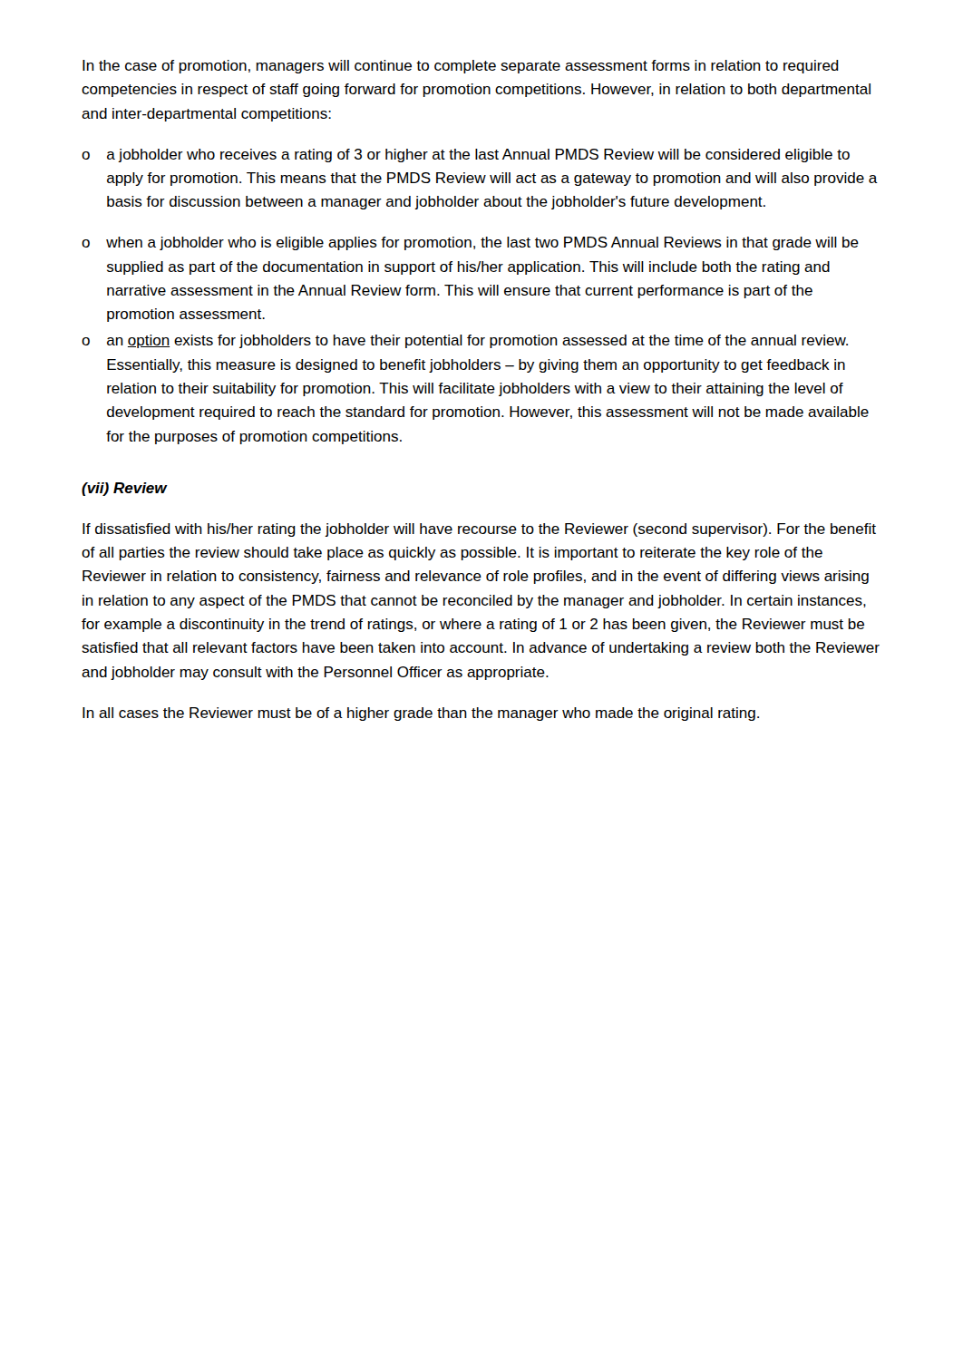In the case of promotion, managers will continue to complete separate assessment forms in relation to required competencies in respect of staff going forward for promotion competitions. However, in relation to both departmental and inter-departmental competitions:
a jobholder who receives a rating of 3 or higher at the last Annual PMDS Review will be considered eligible to apply for promotion. This means that the PMDS Review will act as a gateway to promotion and will also provide a basis for discussion between a manager and jobholder about the jobholder's future development.
when a jobholder who is eligible applies for promotion, the last two PMDS Annual Reviews in that grade will be supplied as part of the documentation in support of his/her application. This will include both the rating and narrative assessment in the Annual Review form. This will ensure that current performance is part of the promotion assessment.
an option exists for jobholders to have their potential for promotion assessed at the time of the annual review. Essentially, this measure is designed to benefit jobholders – by giving them an opportunity to get feedback in relation to their suitability for promotion. This will facilitate jobholders with a view to their attaining the level of development required to reach the standard for promotion. However, this assessment will not be made available for the purposes of promotion competitions.
(vii) Review
If dissatisfied with his/her rating the jobholder will have recourse to the Reviewer (second supervisor). For the benefit of all parties the review should take place as quickly as possible. It is important to reiterate the key role of the Reviewer in relation to consistency, fairness and relevance of role profiles, and in the event of differing views arising in relation to any aspect of the PMDS that cannot be reconciled by the manager and jobholder. In certain instances, for example a discontinuity in the trend of ratings, or where a rating of 1 or 2 has been given, the Reviewer must be satisfied that all relevant factors have been taken into account. In advance of undertaking a review both the Reviewer and jobholder may consult with the Personnel Officer as appropriate.
In all cases the Reviewer must be of a higher grade than the manager who made the original rating.